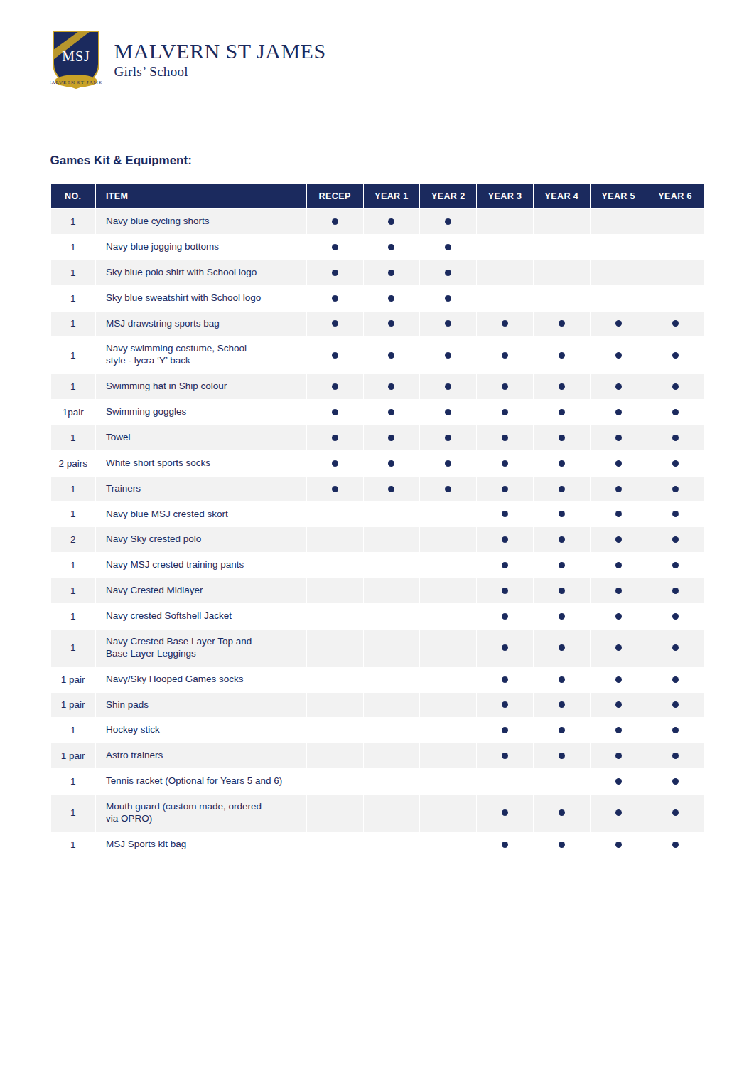MSJ MALVERN ST JAMES
MALVERN ST JAMES Girls’ School
Games Kit & Equipment:
| NO. | ITEM | RECEP | YEAR 1 | YEAR 2 | YEAR 3 | YEAR 4 | YEAR 5 | YEAR 6 |
| --- | --- | --- | --- | --- | --- | --- | --- | --- |
| 1 | Navy blue cycling shorts | | | | | | | |
| 1 | Navy blue jogging bottoms | | | | | | | |
| 1 | Sky blue polo shirt with School logo | | | | | | | |
| 1 | Sky blue sweatshirt with School logo | | | | | | | |
| 1 | MSJ drawstring sports bag | | | | | | | |
| 1 | Navy swimming costume, School style - lycra ‘Y’ back | | | | | | | |
| 1 | Swimming hat in Ship colour | | | | | | | |
| 1pair | Swimming goggles | | | | | | | |
| 1 | Towel | | | | | | | |
| 2 pairs | White short sports socks | | | | | | | |
| 1 | Trainers | | | | | | | |
| 1 | Navy blue MSJ crested skort | | | | | | | |
| 2 | Navy Sky crested polo | | | | | | | |
| 1 | Navy MSJ crested training pants | | | | | | | |
| 1 | Navy Crested Midlayer | | | | | | | |
| 1 | Navy crested Softshell Jacket | | | | | | | |
| 1 | Navy Crested Base Layer Top and Base Layer Leggings | | | | | | | |
| 1 pair | Navy/Sky Hooped Games socks | | | | | | | |
| 1 pair | Shin pads | | | | | | | |
| 1 | Hockey stick | | | | | | | |
| 1 pair | Astro trainers | | | | | | | |
| 1 | Tennis racket (Optional for Years 5 and 6) | | | | | | | |
| 1 | Mouth guard (custom made, ordered via OPRO) | | | | | | | |
| 1 | MSJ Sports kit bag | | | | | | | |